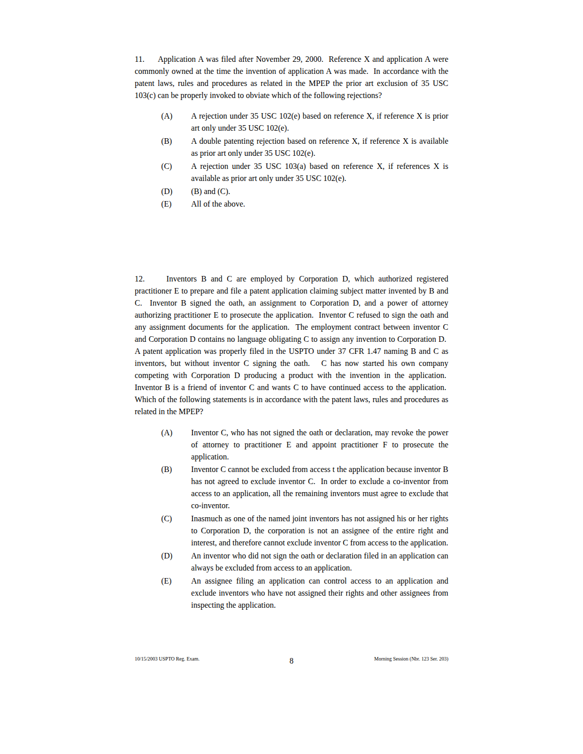11. Application A was filed after November 29, 2000. Reference X and application A were commonly owned at the time the invention of application A was made. In accordance with the patent laws, rules and procedures as related in the MPEP the prior art exclusion of 35 USC 103(c) can be properly invoked to obviate which of the following rejections?
(A) A rejection under 35 USC 102(e) based on reference X, if reference X is prior art only under 35 USC 102(e).
(B) A double patenting rejection based on reference X, if reference X is available as prior art only under 35 USC 102(e).
(C) A rejection under 35 USC 103(a) based on reference X, if references X is available as prior art only under 35 USC 102(e).
(D)(B) and (C).
(E) All of the above.
12. Inventors B and C are employed by Corporation D, which authorized registered practitioner E to prepare and file a patent application claiming subject matter invented by B and C. Inventor B signed the oath, an assignment to Corporation D, and a power of attorney authorizing practitioner E to prosecute the application. Inventor C refused to sign the oath and any assignment documents for the application. The employment contract between inventor C and Corporation D contains no language obligating C to assign any invention to Corporation D. A patent application was properly filed in the USPTO under 37 CFR 1.47 naming B and C as inventors, but without inventor C signing the oath. C has now started his own company competing with Corporation D producing a product with the invention in the application. Inventor B is a friend of inventor C and wants C to have continued access to the application. Which of the following statements is in accordance with the patent laws, rules and procedures as related in the MPEP?
(A) Inventor C, who has not signed the oath or declaration, may revoke the power of attorney to practitioner E and appoint practitioner F to prosecute the application.
(B) Inventor C cannot be excluded from access t the application because inventor B has not agreed to exclude inventor C. In order to exclude a co-inventor from access to an application, all the remaining inventors must agree to exclude that co-inventor.
(C) Inasmuch as one of the named joint inventors has not assigned his or her rights to Corporation D, the corporation is not an assignee of the entire right and interest, and therefore cannot exclude inventor C from access to the application.
(D) An inventor who did not sign the oath or declaration filed in an application can always be excluded from access to an application.
(E) An assignee filing an application can control access to an application and exclude inventors who have not assigned their rights and other assignees from inspecting the application.
10/15/2003 USPTO Reg. Exam.
Morning Session (Nbr. 123 Ser. 203)
8